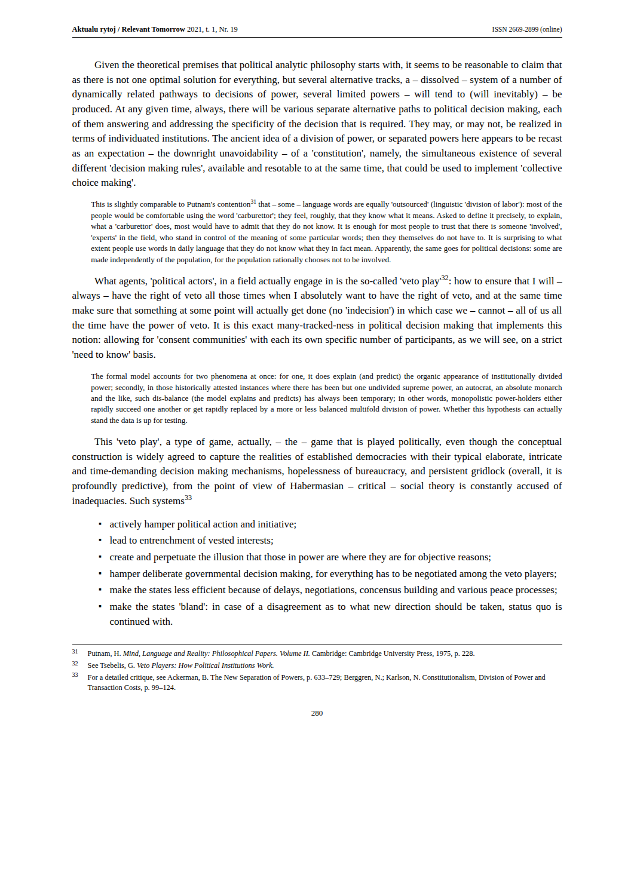Aktualu rytoj / Relevant Tomorrow 2021, t. 1, Nr. 19
ISSN 2669-2899 (online)
Given the theoretical premises that political analytic philosophy starts with, it seems to be reasonable to claim that as there is not one optimal solution for everything, but several alternative tracks, a – dissolved – system of a number of dynamically related pathways to decisions of power, several limited powers – will tend to (will inevitably) – be produced. At any given time, always, there will be various separate alternative paths to political decision making, each of them answering and addressing the specificity of the decision that is required. They may, or may not, be realized in terms of individuated institutions. The ancient idea of a division of power, or separated powers here appears to be recast as an expectation – the downright unavoidability – of a 'constitution', namely, the simultaneous existence of several different 'decision making rules', available and resotable to at the same time, that could be used to implement 'collective choice making'.
This is slightly comparable to Putnam's contention31 that – some – language words are equally 'outsourced' (linguistic 'division of labor'): most of the people would be comfortable using the word 'carburettor'; they feel, roughly, that they know what it means. Asked to define it precisely, to explain, what a 'carburettor' does, most would have to admit that they do not know. It is enough for most people to trust that there is someone 'involved', 'experts' in the field, who stand in control of the meaning of some particular words; then they themselves do not have to. It is surprising to what extent people use words in daily language that they do not know what they in fact mean. Apparently, the same goes for political decisions: some are made independently of the population, for the population rationally chooses not to be involved.
What agents, 'political actors', in a field actually engage in is the so-called 'veto play'32: how to ensure that I will – always – have the right of veto all those times when I absolutely want to have the right of veto, and at the same time make sure that something at some point will actually get done (no 'indecision') in which case we – cannot – all of us all the time have the power of veto. It is this exact many-tracked-ness in political decision making that implements this notion: allowing for 'consent communities' with each its own specific number of participants, as we will see, on a strict 'need to know' basis.
The formal model accounts for two phenomena at once: for one, it does explain (and predict) the organic appearance of institutionally divided power; secondly, in those historically attested instances where there has been but one undivided supreme power, an autocrat, an absolute monarch and the like, such dis-balance (the model explains and predicts) has always been temporary; in other words, monopolistic power-holders either rapidly succeed one another or get rapidly replaced by a more or less balanced multifold division of power. Whether this hypothesis can actually stand the data is up for testing.
This 'veto play', a type of game, actually, – the – game that is played politically, even though the conceptual construction is widely agreed to capture the realities of established democracies with their typical elaborate, intricate and time-demanding decision making mechanisms, hopelessness of bureaucracy, and persistent gridlock (overall, it is profoundly predictive), from the point of view of Habermasian – critical – social theory is constantly accused of inadequacies. Such systems33
actively hamper political action and initiative;
lead to entrenchment of vested interests;
create and perpetuate the illusion that those in power are where they are for objective reasons;
hamper deliberate governmental decision making, for everything has to be negotiated among the veto players;
make the states less efficient because of delays, negotiations, concensus building and various peace processes;
make the states 'bland': in case of a disagreement as to what new direction should be taken, status quo is continued with.
Putnam, H. Mind, Language and Reality: Philosophical Papers. Volume II. Cambridge: Cambridge University Press, 1975, p. 228.
See Tsebelis, G. Veto Players: How Political Institutions Work.
For a detailed critique, see Ackerman, B. The New Separation of Powers, p. 633–729; Berggren, N.; Karlson, N. Constitutionalism, Division of Power and Transaction Costs, p. 99–124.
280